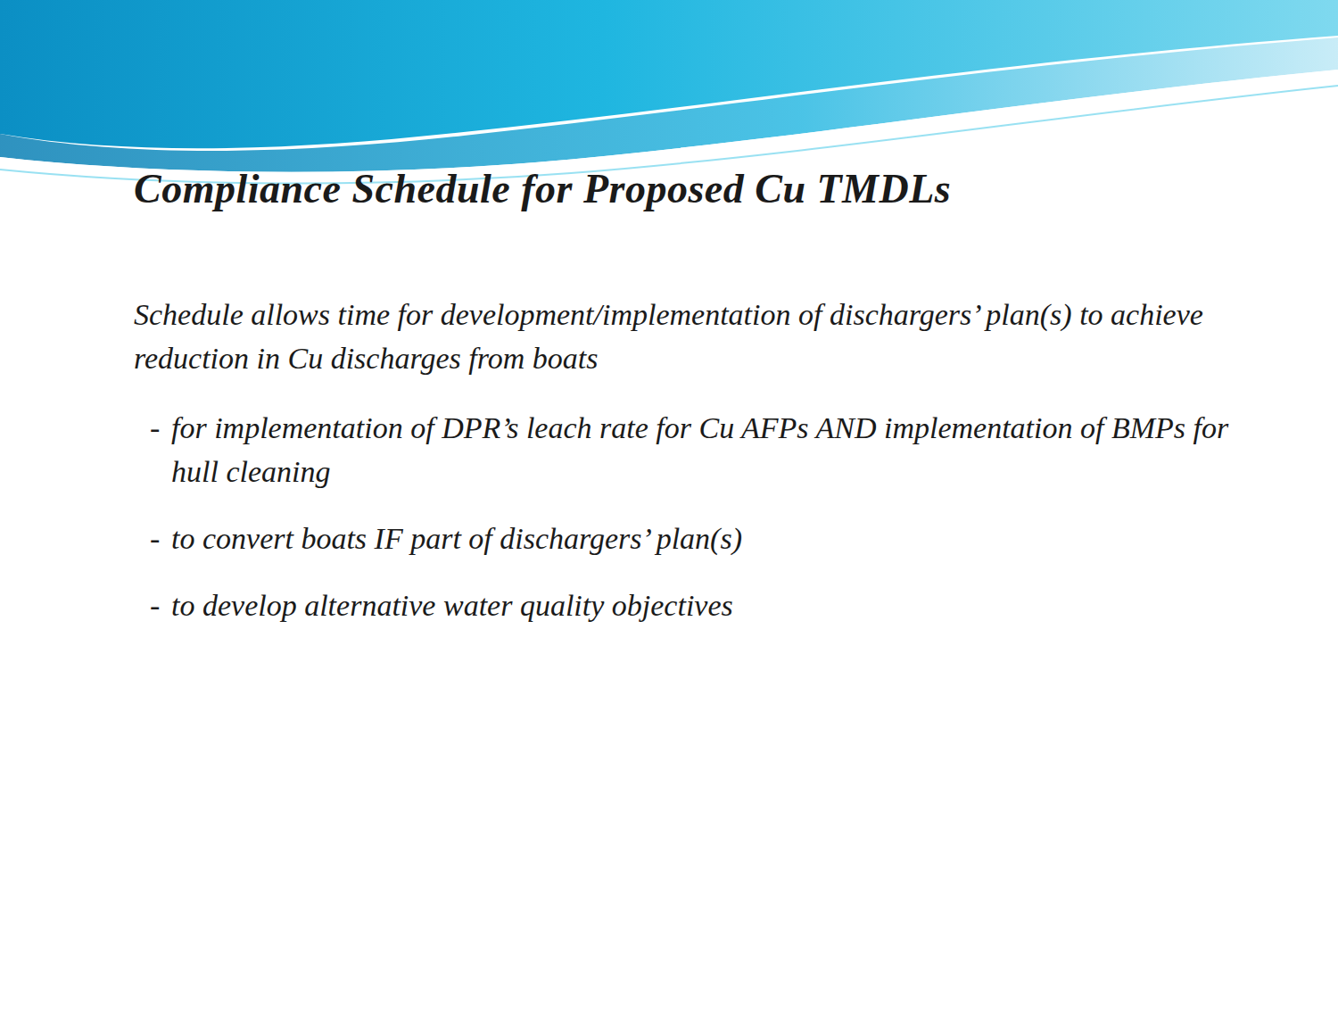Compliance Schedule for Proposed Cu TMDLs
Schedule allows time for development/implementation of dischargers’ plan(s) to achieve reduction in Cu discharges from boats
for implementation of DPR’s leach rate for Cu AFPs AND implementation of BMPs for hull cleaning
to convert boats IF part of dischargers’ plan(s)
to develop alternative water quality objectives